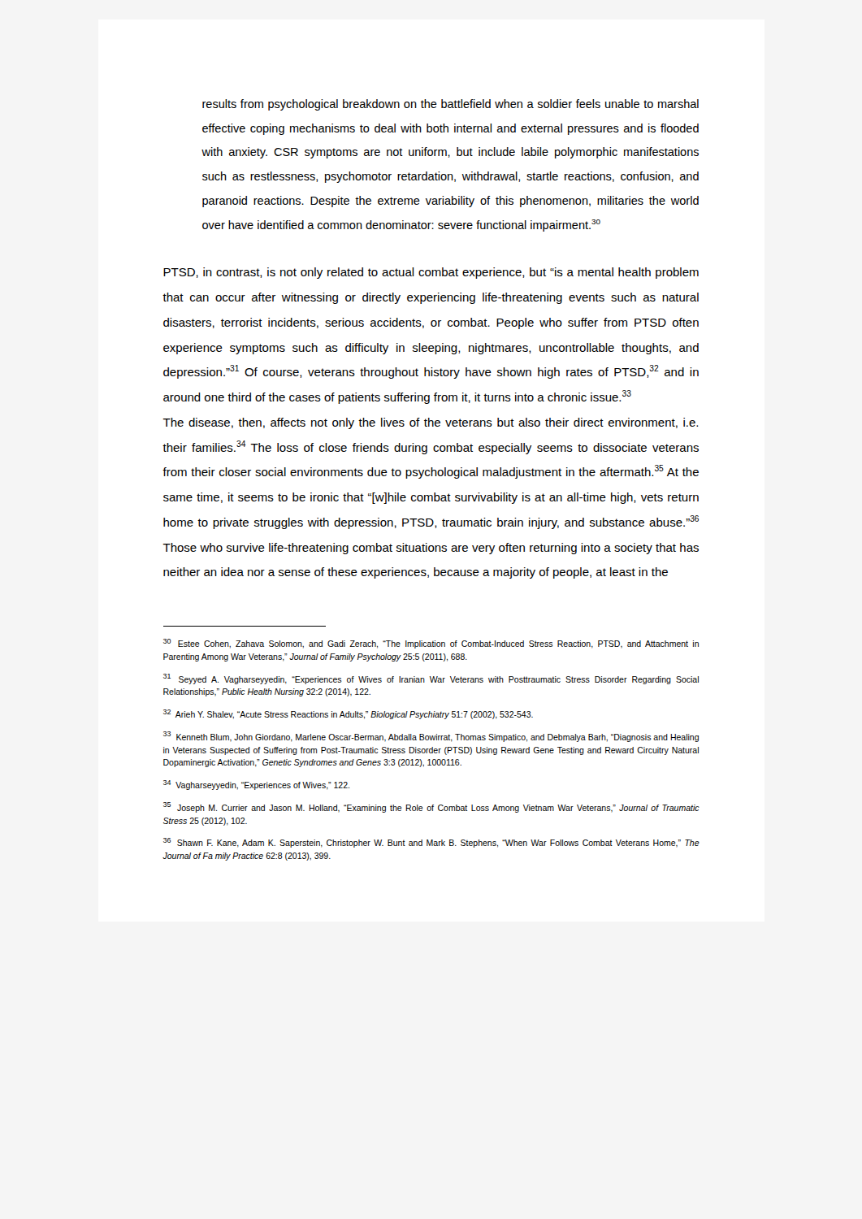results from psychological breakdown on the battlefield when a soldier feels unable to marshal effective coping mechanisms to deal with both internal and external pressures and is flooded with anxiety. CSR symptoms are not uniform, but include labile polymorphic manifestations such as restlessness, psychomotor retardation, withdrawal, startle reactions, confusion, and paranoid reactions. Despite the extreme variability of this phenomenon, militaries the world over have identified a common denominator: severe functional impairment.30
PTSD, in contrast, is not only related to actual combat experience, but “is a mental health problem that can occur after witnessing or directly experiencing life-threatening events such as natural disasters, terrorist incidents, serious accidents, or combat. People who suffer from PTSD often experience symptoms such as difficulty in sleeping, nightmares, uncontrollable thoughts, and depression.”31 Of course, veterans throughout history have shown high rates of PTSD,32 and in around one third of the cases of patients suffering from it, it turns into a chronic issue.33
The disease, then, affects not only the lives of the veterans but also their direct environment, i.e. their families.34 The loss of close friends during combat especially seems to dissociate veterans from their closer social environments due to psychological maladjustment in the aftermath.35 At the same time, it seems to be ironic that “[w]hile combat survivability is at an all-time high, vets return home to private struggles with depression, PTSD, traumatic brain injury, and substance abuse.”36 Those who survive life-threatening combat situations are very often returning into a society that has neither an idea nor a sense of these experiences, because a majority of people, at least in the
30 Estee Cohen, Zahava Solomon, and Gadi Zerach, “The Implication of Combat-Induced Stress Reaction, PTSD, and Attachment in Parenting Among War Veterans,” Journal of Family Psychology 25:5 (2011), 688.
31 Seyyed A. Vagharseyyedin, “Experiences of Wives of Iranian War Veterans with Posttraumatic Stress Disorder Regarding Social Relationships,” Public Health Nursing 32:2 (2014), 122.
32 Arieh Y. Shalev, “Acute Stress Reactions in Adults,” Biological Psychiatry 51:7 (2002), 532-543.
33 Kenneth Blum, John Giordano, Marlene Oscar-Berman, Abdalla Bowirrat, Thomas Simpatico, and Debmalya Barh, “Diagnosis and Healing in Veterans Suspected of Suffering from Post-Traumatic Stress Disorder (PTSD) Using Reward Gene Testing and Reward Circuitry Natural Dopaminergic Activation,” Genetic Syndromes and Genes 3:3 (2012), 1000116.
34 Vagharseyyedin, “Experiences of Wives,” 122.
35 Joseph M. Currier and Jason M. Holland, “Examining the Role of Combat Loss Among Vietnam War Veterans,” Journal of Traumatic Stress 25 (2012), 102.
36 Shawn F. Kane, Adam K. Saperstein, Christopher W. Bunt and Mark B. Stephens, “When War Follows Combat Veterans Home,” The Journal of Fa mily Practice 62:8 (2013), 399.